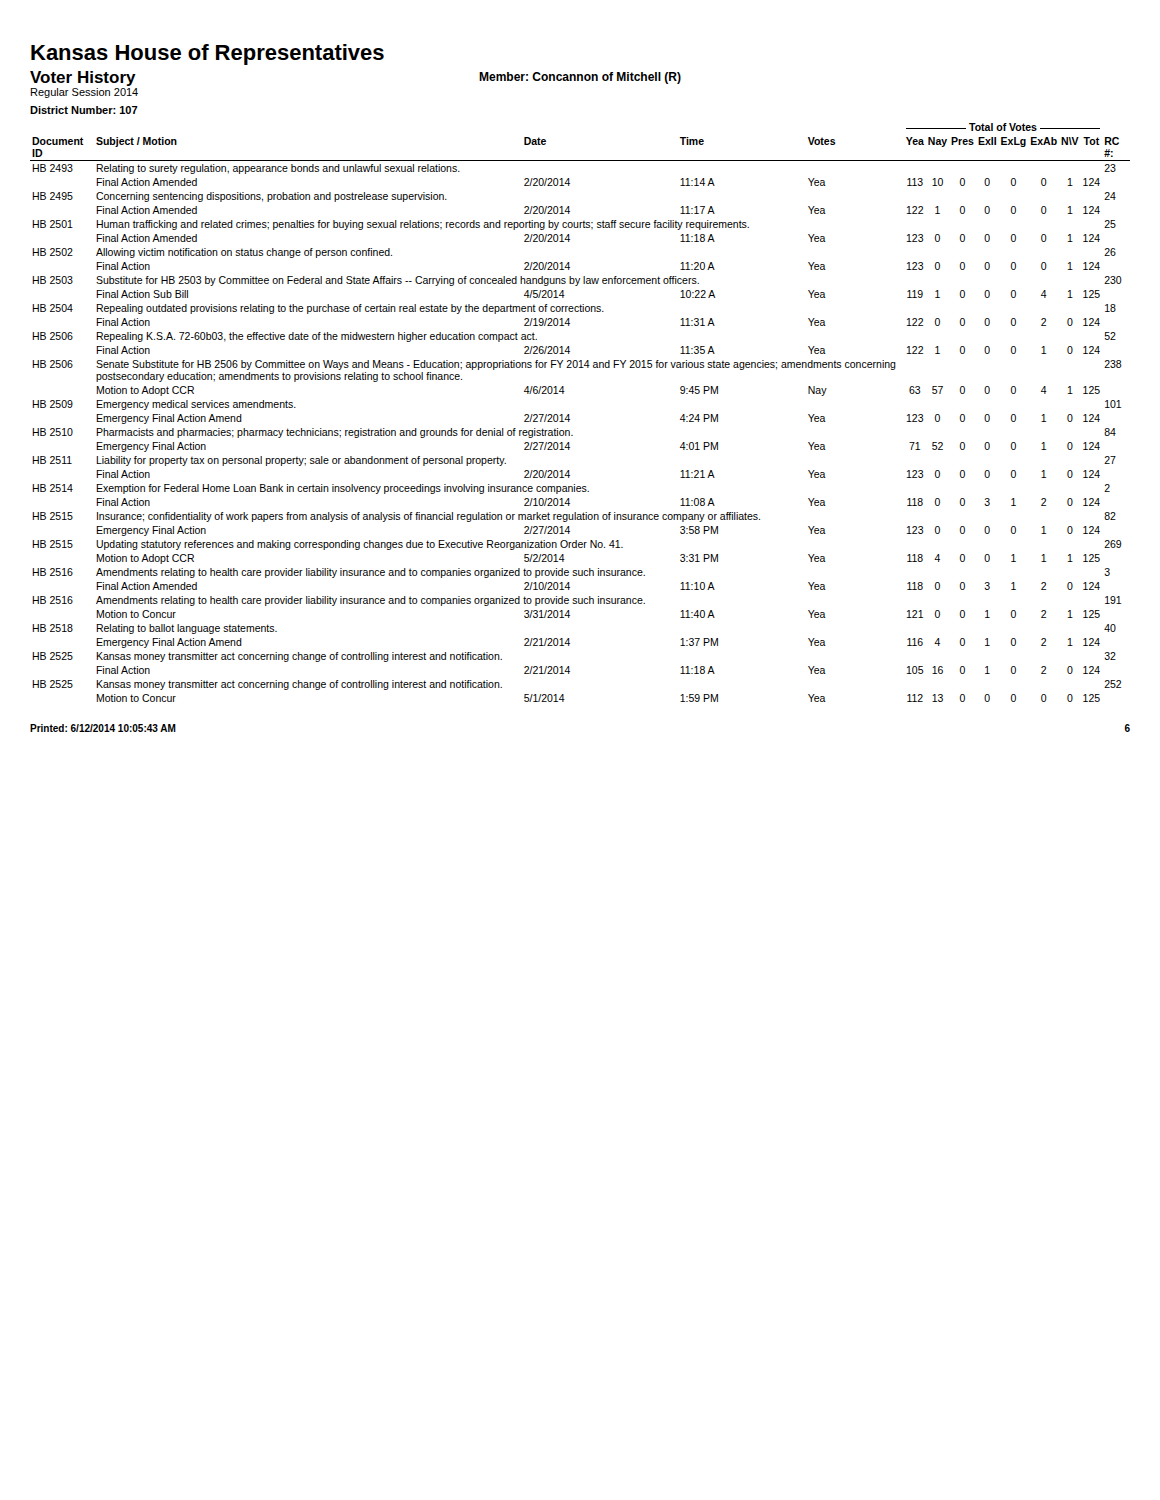Kansas House of Representatives
Voter History
Member: Concannon of Mitchell (R)
Regular Session 2014
District Number: 107
| | Total of Votes | |
| Document ID | Subject / Motion | Date | Time | Votes | Yea | Nay | Pres | ExII | ExLg | ExAb | N\V | Tot | RC #: |
| HB 2493 | Relating to surety regulation, appearance bonds and unlawful sexual relations. | | 23 |
| | Final Action Amended | 2/20/2014 | 11:14 A | Yea | 113 | 10 | 0 | 0 | 0 | 0 | 1 | 124 | |
| HB 2495 | Concerning sentencing dispositions, probation and postrelease supervision. | | 24 |
| | Final Action Amended | 2/20/2014 | 11:17 A | Yea | 122 | 1 | 0 | 0 | 0 | 0 | 1 | 124 | |
| HB 2501 | Human trafficking and related crimes; penalties for buying sexual relations; records and reporting by courts; staff secure facility requirements. | | 25 |
| | Final Action Amended | 2/20/2014 | 11:18 A | Yea | 123 | 0 | 0 | 0 | 0 | 0 | 1 | 124 | |
| HB 2502 | Allowing victim notification on status change of person confined. | | 26 |
| | Final Action | 2/20/2014 | 11:20 A | Yea | 123 | 0 | 0 | 0 | 0 | 0 | 1 | 124 | |
| HB 2503 | Substitute for HB 2503 by Committee on Federal and State Affairs -- Carrying of concealed handguns by law enforcement officers. | | 230 |
| | Final Action Sub Bill | 4/5/2014 | 10:22 A | Yea | 119 | 1 | 0 | 0 | 0 | 4 | 1 | 125 | |
| HB 2504 | Repealing outdated provisions relating to the purchase of certain real estate by the department of corrections. | | 18 |
| | Final Action | 2/19/2014 | 11:31 A | Yea | 122 | 0 | 0 | 0 | 0 | 2 | 0 | 124 | |
| HB 2506 | Repealing K.S.A. 72-60b03, the effective date of the midwestern higher education compact act. | | 52 |
| | Final Action | 2/26/2014 | 11:35 A | Yea | 122 | 1 | 0 | 0 | 0 | 1 | 0 | 124 | |
| HB 2506 | Senate Substitute for HB 2506 by Committee on Ways and Means - Education; appropriations for FY 2014 and FY 2015 for various state agencies; amendments concerning postsecondary education; amendments to provisions relating to school finance. | | 238 |
| | Motion to Adopt CCR | 4/6/2014 | 9:45 PM | Nay | 63 | 57 | 0 | 0 | 0 | 4 | 1 | 125 | |
| HB 2509 | Emergency medical services amendments. | | 101 |
| | Emergency Final Action Amend | 2/27/2014 | 4:24 PM | Yea | 123 | 0 | 0 | 0 | 0 | 1 | 0 | 124 | |
| HB 2510 | Pharmacists and pharmacies; pharmacy technicians; registration and grounds for denial of registration. | | 84 |
| | Emergency Final Action | 2/27/2014 | 4:01 PM | Yea | 71 | 52 | 0 | 0 | 0 | 1 | 0 | 124 | |
| HB 2511 | Liability for property tax on personal property; sale or abandonment of personal property. | | 27 |
| | Final Action | 2/20/2014 | 11:21 A | Yea | 123 | 0 | 0 | 0 | 0 | 1 | 0 | 124 | |
| HB 2514 | Exemption for Federal Home Loan Bank in certain insolvency proceedings involving insurance companies. | | 2 |
| | Final Action | 2/10/2014 | 11:08 A | Yea | 118 | 0 | 0 | 3 | 1 | 2 | 0 | 124 | |
| HB 2515 | Insurance; confidentiality of work papers from analysis of analysis of financial regulation or market regulation of insurance company or affiliates. | | 82 |
| | Emergency Final Action | 2/27/2014 | 3:58 PM | Yea | 123 | 0 | 0 | 0 | 0 | 1 | 0 | 124 | |
| HB 2515 | Updating statutory references and making corresponding changes due to Executive Reorganization Order No. 41. | | 269 |
| | Motion to Adopt CCR | 5/2/2014 | 3:31 PM | Yea | 118 | 4 | 0 | 0 | 1 | 1 | 1 | 125 | |
| HB 2516 | Amendments relating to health care provider liability insurance and to companies organized to provide such insurance. | | 3 |
| | Final Action Amended | 2/10/2014 | 11:10 A | Yea | 118 | 0 | 0 | 3 | 1 | 2 | 0 | 124 | |
| HB 2516 | Amendments relating to health care provider liability insurance and to companies organized to provide such insurance. | | 191 |
| | Motion to Concur | 3/31/2014 | 11:40 A | Yea | 121 | 0 | 0 | 1 | 0 | 2 | 1 | 125 | |
| HB 2518 | Relating to ballot language statements. | | 40 |
| | Emergency Final Action Amend | 2/21/2014 | 1:37 PM | Yea | 116 | 4 | 0 | 1 | 0 | 2 | 1 | 124 | |
| HB 2525 | Kansas money transmitter act concerning change of controlling interest and notification. | | 32 |
| | Final Action | 2/21/2014 | 11:18 A | Yea | 105 | 16 | 0 | 1 | 0 | 2 | 0 | 124 | |
| HB 2525 | Kansas money transmitter act concerning change of controlling interest and notification. | | 252 |
| | Motion to Concur | 5/1/2014 | 1:59 PM | Yea | 112 | 13 | 0 | 0 | 0 | 0 | 0 | 125 | |
Printed: 6/12/2014 10:05:43 AM
6